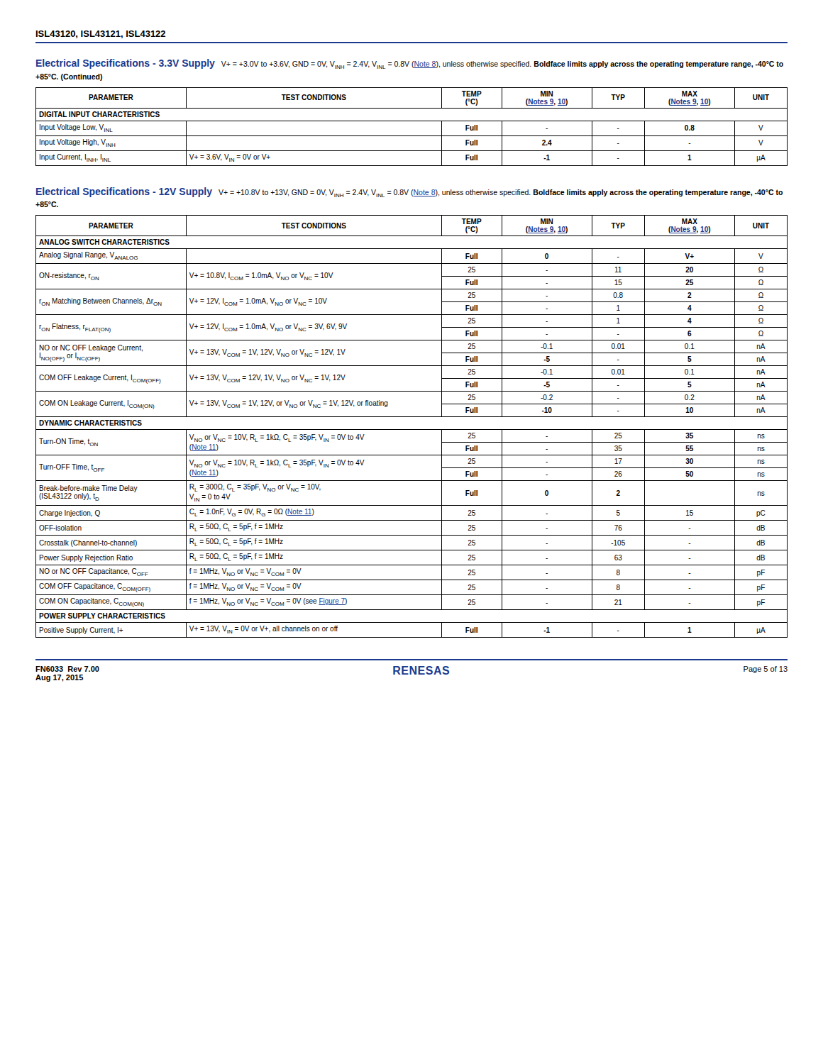ISL43120, ISL43121, ISL43122
Electrical Specifications - 3.3V Supply V+ = +3.0V to +3.6V, GND = 0V, VINH = 2.4V, VINL = 0.8V (Note 8), unless otherwise specified. Boldface limits apply across the operating temperature range, -40°C to +85°C. (Continued)
| PARAMETER | TEST CONDITIONS | TEMP (°C) | MIN ( Notes 9 , 10 ) | TYP | MAX ( Notes 9 , 10 ) | UNIT |
| --- | --- | --- | --- | --- | --- | --- |
| DIGITAL INPUT CHARACTERISTICS |
| Input Voltage Low, V INL | | Full | - | - | 0.8 | V |
| Input Voltage High, V INH | | Full | 2.4 | - | - | V |
| Input Current, I INH , I INL | V+ = 3.6V, V IN = 0V or V+ | Full | -1 | - | 1 | µA |
Electrical Specifications - 12V Supply V+ = +10.8V to +13V, GND = 0V, VINH = 2.4V, VINL = 0.8V (Note 8), unless otherwise specified. Boldface limits apply across the operating temperature range, -40°C to +85°C.
| PARAMETER | TEST CONDITIONS | TEMP (°C) | MIN ( Notes 9 , 10 ) | TYP | MAX ( Notes 9 , 10 ) | UNIT |
| --- | --- | --- | --- | --- | --- | --- |
| ANALOG SWITCH CHARACTERISTICS |
| Analog Signal Range, V ANALOG | | Full | 0 | - | V+ | V |
| ON-resistance, r ON | V+ = 10.8V, I COM = 1.0mA, V NO or V NC = 10V | 25 | - | 11 | 20 | Ω |
| Full | - | 15 | 25 | Ω |
| r ON Matching Between Channels, Δr ON | V+ = 12V, I COM = 1.0mA, V NO or V NC = 10V | 25 | - | 0.8 | 2 | Ω |
| Full | - | 1 | 4 | Ω |
| r ON Flatness, r FLAT(ON) | V+ = 12V, I COM = 1.0mA, V NO or V NC = 3V, 6V, 9V | 25 | - | 1 | 4 | Ω |
| Full | - | - | 6 | Ω |
| NO or NC OFF Leakage Current, I NO(OFF) or I NC(OFF) | V+ = 13V, V COM = 1V, 12V, V NO or V NC = 12V, 1V | 25 | -0.1 | 0.01 | 0.1 | nA |
| Full | -5 | - | 5 | nA |
| COM OFF Leakage Current, I COM(OFF) | V+ = 13V, V COM = 12V, 1V, V NO or V NC = 1V, 12V | 25 | -0.1 | 0.01 | 0.1 | nA |
| Full | -5 | - | 5 | nA |
| COM ON Leakage Current, I COM(ON) | V+ = 13V, V COM = 1V, 12V, or V NO or V NC = 1V, 12V, or floating | 25 | -0.2 | - | 0.2 | nA |
| Full | -10 | - | 10 | nA |
| DYNAMIC CHARACTERISTICS |
| Turn-ON Time, t ON | V NO or V NC = 10V, R L = 1kΩ, C L = 35pF, V IN = 0V to 4V ( Note 11 ) | 25 | - | 25 | 35 | ns |
| Full | - | 35 | 55 | ns |
| Turn-OFF Time, t OFF | V NO or V NC = 10V, R L = 1kΩ, C L = 35pF, V IN = 0V to 4V ( Note 11 ) | 25 | - | 17 | 30 | ns |
| Full | - | 26 | 50 | ns |
| Break-before-make Time Delay (ISL43122 only), t D | R L = 300Ω, C L = 35pF, V NO or V NC = 10V, V IN = 0 to 4V | Full | 0 | 2 | | ns |
| Charge Injection, Q | C L = 1.0nF, V G = 0V, R G = 0Ω ( Note 11 ) | 25 | - | 5 | 15 | pC |
| OFF-isolation | R L = 50Ω, C L = 5pF, f = 1MHz | 25 | - | 76 | - | dB |
| Crosstalk (Channel-to-channel) | R L = 50Ω, C L = 5pF, f = 1MHz | 25 | - | -105 | - | dB |
| Power Supply Rejection Ratio | R L = 50Ω, C L = 5pF, f = 1MHz | 25 | - | 63 | - | dB |
| NO or NC OFF Capacitance, C OFF | f = 1MHz, V NO or V NC = V COM = 0V | 25 | - | 8 | - | pF |
| COM OFF Capacitance, C COM(OFF) | f = 1MHz, V NO or V NC = V COM = 0V | 25 | - | 8 | - | pF |
| COM ON Capacitance, C COM(ON) | f = 1MHz, V NO or V NC = V COM = 0V (see Figure 7 ) | 25 | - | 21 | - | pF |
| POWER SUPPLY CHARACTERISTICS |
| Positive Supply Current, I+ | V+ = 13V, V IN = 0V or V+, all channels on or off | Full | -1 | - | 1 | µA |
FN6033 Rev 7.00
Aug 17, 2015
RENESAS
Page 5 of 13